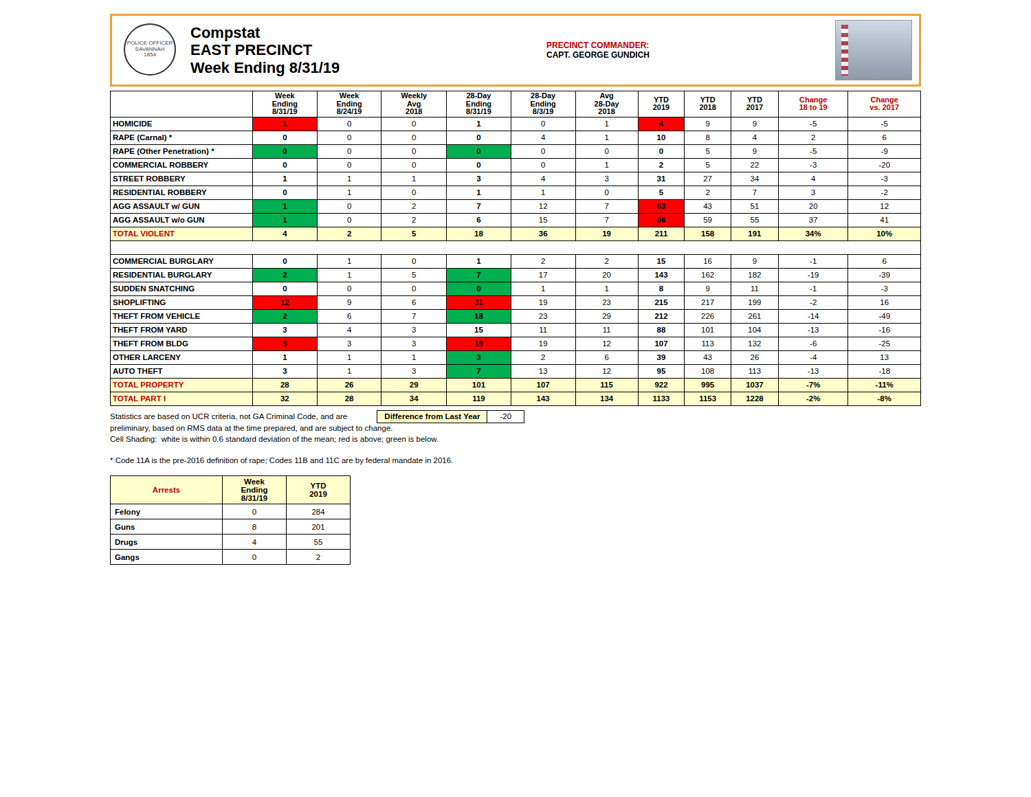POLICE OFFICER
SAVANNAH
1854
Compstat
EAST PRECINCT
Week Ending 8/31/19
PRECINCT COMMANDER:
CAPT. GEORGE GUNDICH
| | Week Ending 8/31/19 | Week Ending 8/24/19 | Weekly Avg 2018 | 28-Day Ending 8/31/19 | 28-Day Ending 8/3/19 | Avg 28-Day 2018 | YTD 2019 | YTD 2018 | YTD 2017 | Change 18 to 19 | Change vs. 2017 |
| --- | --- | --- | --- | --- | --- | --- | --- | --- | --- | --- | --- |
| HOMICIDE | 1 | 0 | 0 | 1 | 0 | 1 | 4 | 9 | 9 | -5 | -5 |
| RAPE (Carnal) * | 0 | 0 | 0 | 0 | 4 | 1 | 10 | 8 | 4 | 2 | 6 |
| RAPE (Other Penetration) * | 0 | 0 | 0 | 0 | 0 | 0 | 0 | 5 | 9 | -5 | -9 |
| COMMERCIAL ROBBERY | 0 | 0 | 0 | 0 | 0 | 1 | 2 | 5 | 22 | -3 | -20 |
| STREET ROBBERY | 1 | 1 | 1 | 3 | 4 | 3 | 31 | 27 | 34 | 4 | -3 |
| RESIDENTIAL ROBBERY | 0 | 1 | 0 | 1 | 1 | 0 | 5 | 2 | 7 | 3 | -2 |
| AGG ASSAULT w/ GUN | 1 | 0 | 2 | 7 | 12 | 7 | 63 | 43 | 51 | 20 | 12 |
| AGG ASSAULT w/o GUN | 1 | 0 | 2 | 6 | 15 | 7 | 96 | 59 | 55 | 37 | 41 |
| TOTAL VIOLENT | 4 | 2 | 5 | 18 | 36 | 19 | 211 | 158 | 191 | 34% | 10% |
| COMMERCIAL BURGLARY | 0 | 1 | 0 | 1 | 2 | 2 | 15 | 16 | 9 | -1 | 6 |
| RESIDENTIAL BURGLARY | 2 | 1 | 5 | 7 | 17 | 20 | 143 | 162 | 182 | -19 | -39 |
| SUDDEN SNATCHING | 0 | 0 | 0 | 0 | 1 | 1 | 8 | 9 | 11 | -1 | -3 |
| SHOPLIFTING | 12 | 9 | 6 | 31 | 19 | 23 | 215 | 217 | 199 | -2 | 16 |
| THEFT FROM VEHICLE | 2 | 6 | 7 | 18 | 23 | 29 | 212 | 226 | 261 | -14 | -49 |
| THEFT FROM YARD | 3 | 4 | 3 | 15 | 11 | 11 | 88 | 101 | 104 | -13 | -16 |
| THEFT FROM BLDG | 5 | 3 | 3 | 19 | 19 | 12 | 107 | 113 | 132 | -6 | -25 |
| OTHER LARCENY | 1 | 1 | 1 | 3 | 2 | 6 | 39 | 43 | 26 | -4 | 13 |
| AUTO THEFT | 3 | 1 | 3 | 7 | 13 | 12 | 95 | 108 | 113 | -13 | -18 |
| TOTAL PROPERTY | 28 | 26 | 29 | 101 | 107 | 115 | 922 | 995 | 1037 | -7% | -11% |
| TOTAL PART I | 32 | 28 | 34 | 119 | 143 | 134 | 1133 | 1153 | 1228 | -2% | -8% |
Statistics are based on UCR criteria, not GA Criminal Code, and are Difference from Last Year-20
preliminary, based on RMS data at the time prepared, and are subject to change.
Cell Shading: white is within 0.6 standard deviation of the mean; red is above; green is below.
* Code 11A is the pre-2016 definition of rape; Codes 11B and 11C are by federal mandate in 2016.
| Arrests | Week Ending 8/31/19 | YTD 2019 |
| --- | --- | --- |
| Felony | 0 | 284 |
| Guns | 8 | 201 |
| Drugs | 4 | 55 |
| Gangs | 0 | 2 |